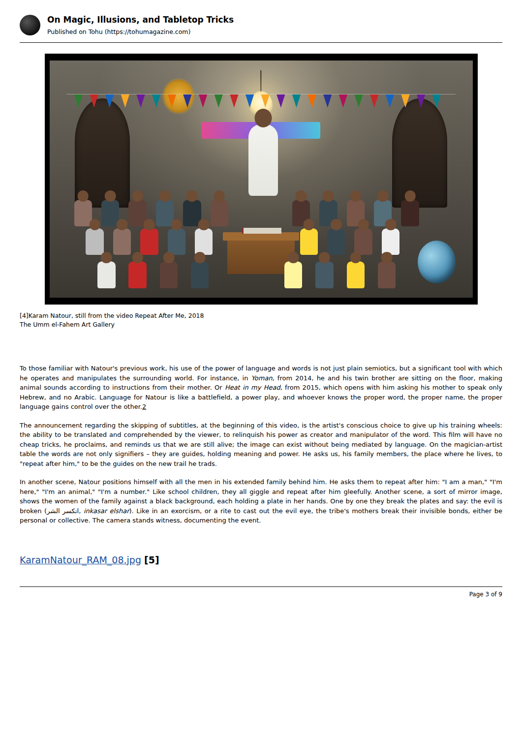On Magic, Illusions, and Tabletop Tricks
Published on Tohu (https://tohumagazine.com)
[4]Karam Natour, still from the video Repeat After Me, 2018
The Umm el-Fahem Art Gallery
To those familiar with Natour's previous work, his use of the power of language and words is not just plain semiotics, but a significant tool with which he operates and manipulates the surrounding world. For instance, in Yoman, from 2014, he and his twin brother are sitting on the floor, making animal sounds according to instructions from their mother. Or Heat in my Head, from 2015, which opens with him asking his mother to speak only Hebrew, and no Arabic. Language for Natour is like a battlefield, a power play, and whoever knows the proper word, the proper name, the proper language gains control over the other.2
The announcement regarding the skipping of subtitles, at the beginning of this video, is the artist's conscious choice to give up his training wheels: the ability to be translated and comprehended by the viewer, to relinquish his power as creator and manipulator of the word. This film will have no cheap tricks, he proclaims, and reminds us that we are still alive; the image can exist without being mediated by language. On the magician-artist table the words are not only signifiers – they are guides, holding meaning and power. He asks us, his family members, the place where he lives, to "repeat after him," to be the guides on the new trail he trads.
In another scene, Natour positions himself with all the men in his extended family behind him. He asks them to repeat after him: "I am a man," "I'm here," "I'm an animal," "I'm a number." Like school children, they all giggle and repeat after him gleefully. Another scene, a sort of mirror image, shows the women of the family against a black background, each holding a plate in her hands. One by one they break the plates and say: the evil is broken (انكسر الشر, inkasar elshar). Like in an exorcism, or a rite to cast out the evil eye, the tribe's mothers break their invisible bonds, either be personal or collective. The camera stands witness, documenting the event.
KaramNatour_RAM_08.jpg [5]
Page 3 of 9